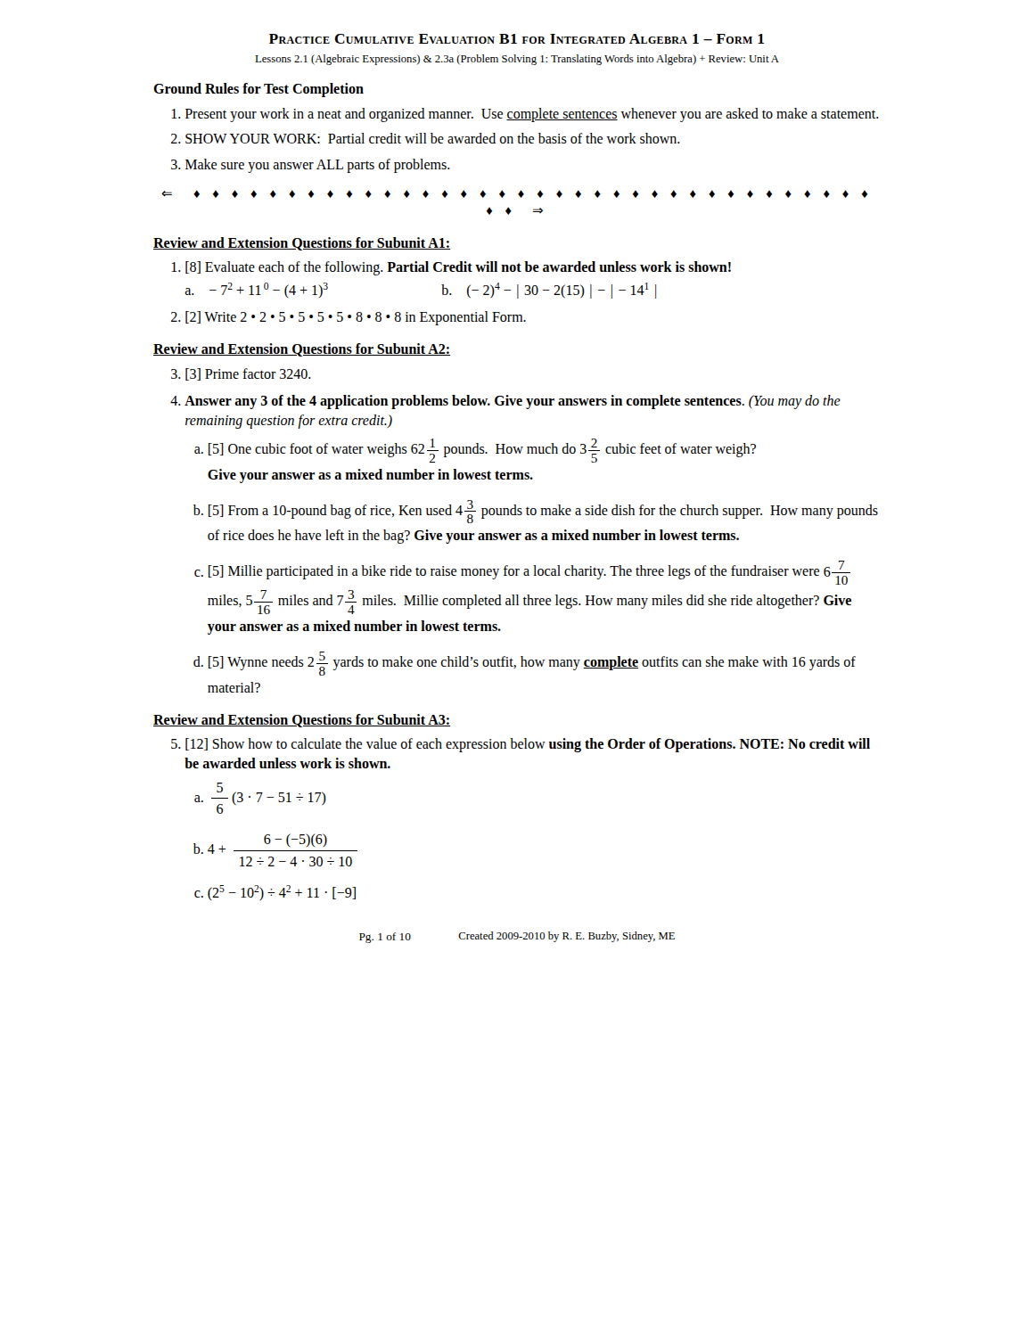Practice Cumulative Evaluation B1 for Integrated Algebra 1 – Form 1
Lessons 2.1 (Algebraic Expressions) & 2.3a (Problem Solving 1: Translating Words into Algebra) + Review: Unit A
Ground Rules for Test Completion
Present your work in a neat and organized manner. Use complete sentences whenever you are asked to make a statement.
SHOW YOUR WORK: Partial credit will be awarded on the basis of the work shown.
Make sure you answer ALL parts of problems.
⇐ ♦ ♦ ♦ ♦ ♦ ♦ ♦ ♦ ♦ ♦ ♦ ♦ ♦ ♦ ♦ ♦ ♦ ♦ ♦ ♦ ♦ ♦ ♦ ♦ ♦ ♦ ♦ ♦ ♦ ♦ ♦ ♦ ♦ ♦ ♦ ♦ ♦ ♦ ⇒
Review and Extension Questions for Subunit A1:
[8] Evaluate each of the following. Partial Credit will not be awarded unless work is shown!
a. − 72 + 11 0 − (4 + 1)3
b. (− 2)4 − | 30 − 2(15) | − | − 141 |
[2] Write 2 • 2 • 5 • 5 • 5 • 5 • 8 • 8 • 8 in Exponential Form.
Review and Extension Questions for Subunit A2:
[3] Prime factor 3240.
Answer any 3 of the 4 application problems below. Give your answers in complete sentences. (You may do the remaining question for extra credit.)
[5] One cubic foot of water weighs 6212 pounds. How much do 325 cubic feet of water weigh?
Give your answer as a mixed number in lowest terms.
[5] From a 10-pound bag of rice, Ken used 438 pounds to make a side dish for the church supper. How many pounds of rice does he have left in the bag? Give your answer as a mixed number in lowest terms.
[5] Millie participated in a bike ride to raise money for a local charity. The three legs of the fundraiser were 6710 miles, 5716 miles and 734 miles. Millie completed all three legs. How many miles did she ride altogether? Give your answer as a mixed number in lowest terms.
[5] Wynne needs 258 yards to make one child’s outfit, how many complete outfits can she make with 16 yards of material?
Review and Extension Questions for Subunit A3:
[12] Show how to calculate the value of each expression below using the Order of Operations. NOTE: No credit will be awarded unless work is shown.
56(3 · 7 − 51 ÷ 17)
4 + 6 − (−5)(6) 12 ÷ 2 − 4 · 30 ÷ 10
(25 − 102) ÷ 42 + 11 · [−9]
Pg. 1 of 10 Created 2009-2010 by R. E. Buzby, Sidney, ME